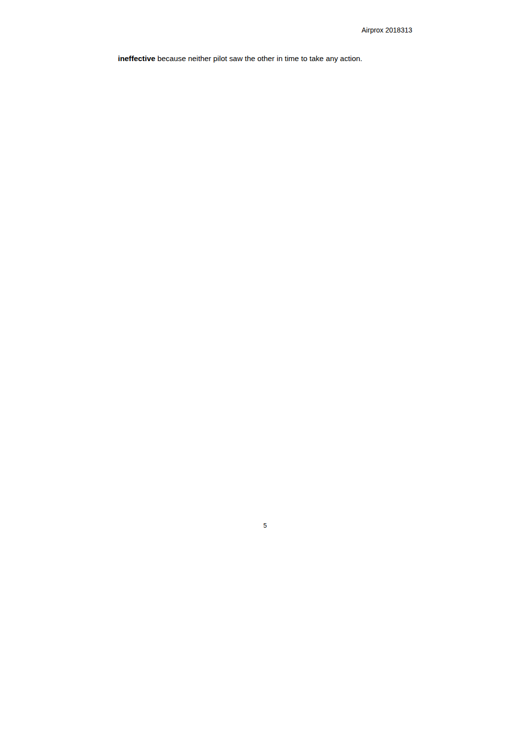Airprox 2018313
ineffective because neither pilot saw the other in time to take any action.
5